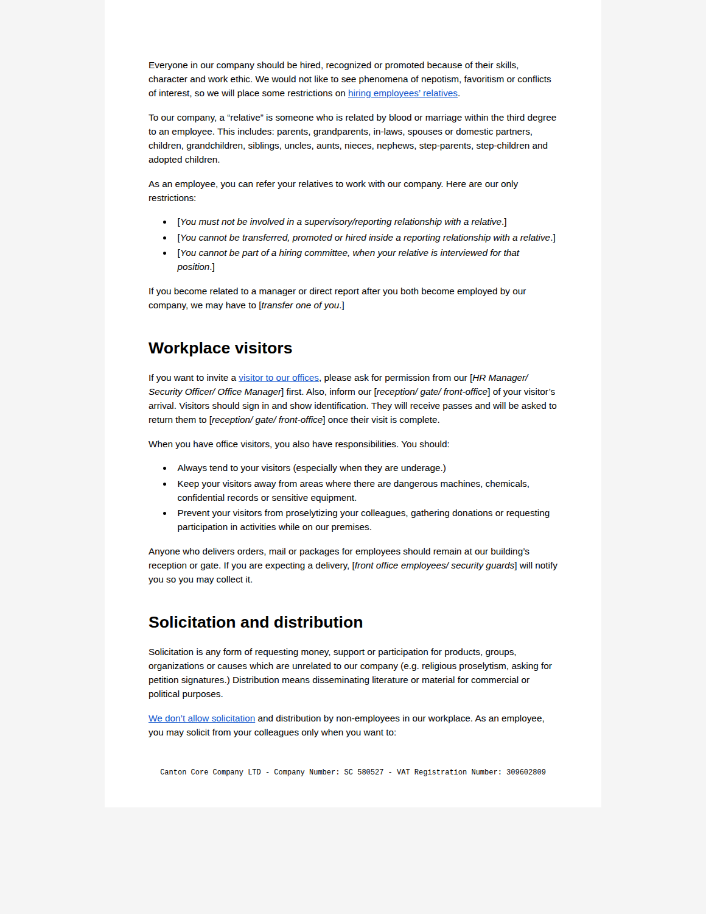Everyone in our company should be hired, recognized or promoted because of their skills, character and work ethic. We would not like to see phenomena of nepotism, favoritism or conflicts of interest, so we will place some restrictions on hiring employees’ relatives.
To our company, a “relative” is someone who is related by blood or marriage within the third degree to an employee. This includes: parents, grandparents, in-laws, spouses or domestic partners, children, grandchildren, siblings, uncles, aunts, nieces, nephews, step-parents, step-children and adopted children.
As an employee, you can refer your relatives to work with our company. Here are our only restrictions:
[You must not be involved in a supervisory/reporting relationship with a relative.]
[You cannot be transferred, promoted or hired inside a reporting relationship with a relative.]
[You cannot be part of a hiring committee, when your relative is interviewed for that position.]
If you become related to a manager or direct report after you both become employed by our company, we may have to [transfer one of you.]
Workplace visitors
If you want to invite a visitor to our offices, please ask for permission from our [HR Manager/ Security Officer/ Office Manager] first. Also, inform our [reception/ gate/ front-office] of your visitor’s arrival. Visitors should sign in and show identification. They will receive passes and will be asked to return them to [reception/ gate/ front-office] once their visit is complete.
When you have office visitors, you also have responsibilities. You should:
Always tend to your visitors (especially when they are underage.)
Keep your visitors away from areas where there are dangerous machines, chemicals, confidential records or sensitive equipment.
Prevent your visitors from proselytizing your colleagues, gathering donations or requesting participation in activities while on our premises.
Anyone who delivers orders, mail or packages for employees should remain at our building’s reception or gate. If you are expecting a delivery, [front office employees/ security guards] will notify you so you may collect it.
Solicitation and distribution
Solicitation is any form of requesting money, support or participation for products, groups, organizations or causes which are unrelated to our company (e.g. religious proselytism, asking for petition signatures.) Distribution means disseminating literature or material for commercial or political purposes.
We don’t allow solicitation and distribution by non-employees in our workplace. As an employee, you may solicit from your colleagues only when you want to:
Canton Core Company LTD - Company Number: SC 580527 - VAT Registration Number: 309602809